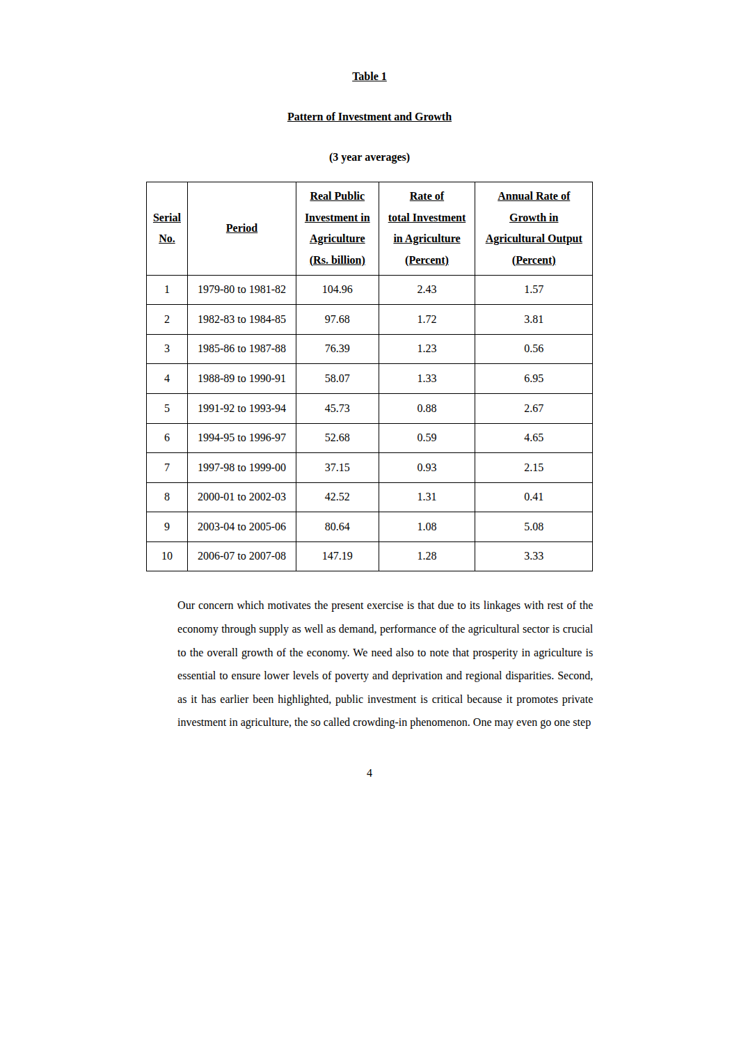Table 1
Pattern of Investment and Growth
(3 year averages)
| Serial No. | Period | Real Public Investment in Agriculture (Rs. billion) | Rate of total Investment in Agriculture (Percent) | Annual Rate of Growth in Agricultural Output (Percent) |
| --- | --- | --- | --- | --- |
| 1 | 1979-80 to 1981-82 | 104.96 | 2.43 | 1.57 |
| 2 | 1982-83 to 1984-85 | 97.68 | 1.72 | 3.81 |
| 3 | 1985-86 to 1987-88 | 76.39 | 1.23 | 0.56 |
| 4 | 1988-89 to 1990-91 | 58.07 | 1.33 | 6.95 |
| 5 | 1991-92 to 1993-94 | 45.73 | 0.88 | 2.67 |
| 6 | 1994-95 to 1996-97 | 52.68 | 0.59 | 4.65 |
| 7 | 1997-98 to 1999-00 | 37.15 | 0.93 | 2.15 |
| 8 | 2000-01 to 2002-03 | 42.52 | 1.31 | 0.41 |
| 9 | 2003-04 to 2005-06 | 80.64 | 1.08 | 5.08 |
| 10 | 2006-07 to 2007-08 | 147.19 | 1.28 | 3.33 |
Our concern which motivates the present exercise is that due to its linkages with rest of the economy through supply as well as demand, performance of the agricultural sector is crucial to the overall growth of the economy. We need also to note that prosperity in agriculture is essential to ensure lower levels of poverty and deprivation and regional disparities. Second, as it has earlier been highlighted, public investment is critical because it promotes private investment in agriculture, the so called crowding-in phenomenon. One may even go one step
4